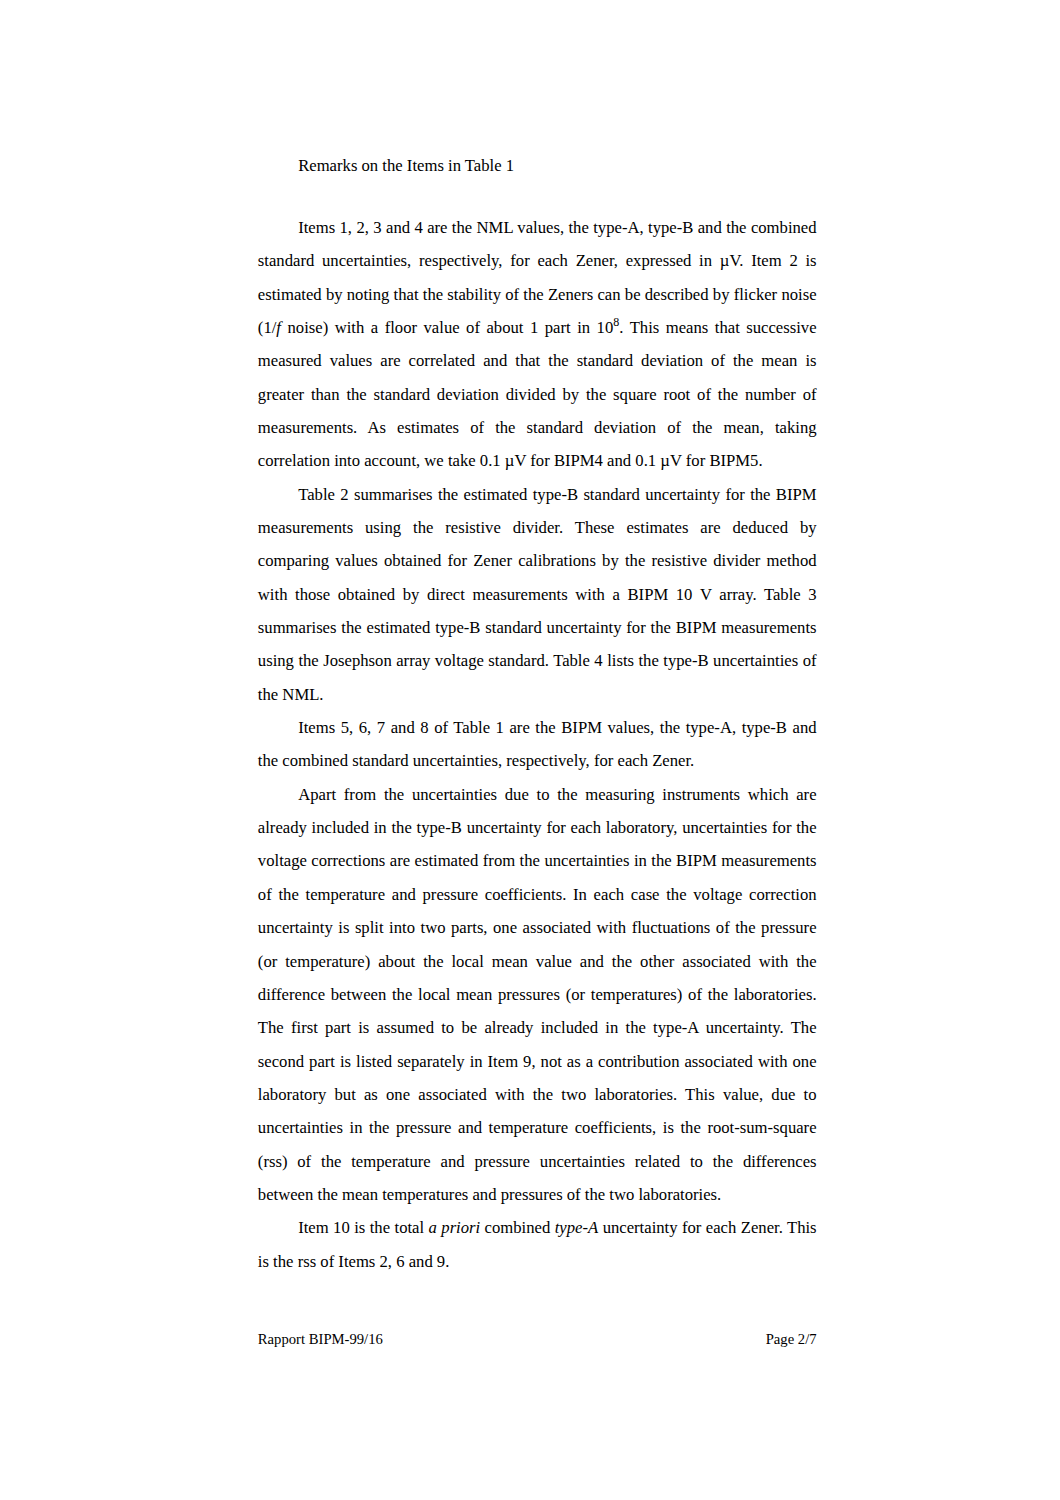Remarks on the Items in Table 1
Items 1, 2, 3 and 4 are the NML values, the type-A, type-B and the combined standard uncertainties, respectively, for each Zener, expressed in µV. Item 2 is estimated by noting that the stability of the Zeners can be described by flicker noise (1/f noise) with a floor value of about 1 part in 108. This means that successive measured values are correlated and that the standard deviation of the mean is greater than the standard deviation divided by the square root of the number of measurements. As estimates of the standard deviation of the mean, taking correlation into account, we take 0.1 µV for BIPM4 and 0.1 µV for BIPM5.
Table 2 summarises the estimated type-B standard uncertainty for the BIPM measurements using the resistive divider. These estimates are deduced by comparing values obtained for Zener calibrations by the resistive divider method with those obtained by direct measurements with a BIPM 10 V array. Table 3 summarises the estimated type-B standard uncertainty for the BIPM measurements using the Josephson array voltage standard. Table 4 lists the type-B uncertainties of the NML.
Items 5, 6, 7 and 8 of Table 1 are the BIPM values, the type-A, type-B and the combined standard uncertainties, respectively, for each Zener.
Apart from the uncertainties due to the measuring instruments which are already included in the type-B uncertainty for each laboratory, uncertainties for the voltage corrections are estimated from the uncertainties in the BIPM measurements of the temperature and pressure coefficients. In each case the voltage correction uncertainty is split into two parts, one associated with fluctuations of the pressure (or temperature) about the local mean value and the other associated with the difference between the local mean pressures (or temperatures) of the laboratories. The first part is assumed to be already included in the type-A uncertainty. The second part is listed separately in Item 9, not as a contribution associated with one laboratory but as one associated with the two laboratories. This value, due to uncertainties in the pressure and temperature coefficients, is the root-sum-square (rss) of the temperature and pressure uncertainties related to the differences between the mean temperatures and pressures of the two laboratories.
Item 10 is the total a priori combined type-A uncertainty for each Zener. This is the rss of Items 2, 6 and 9.
Rapport BIPM-99/16 Page 2/7